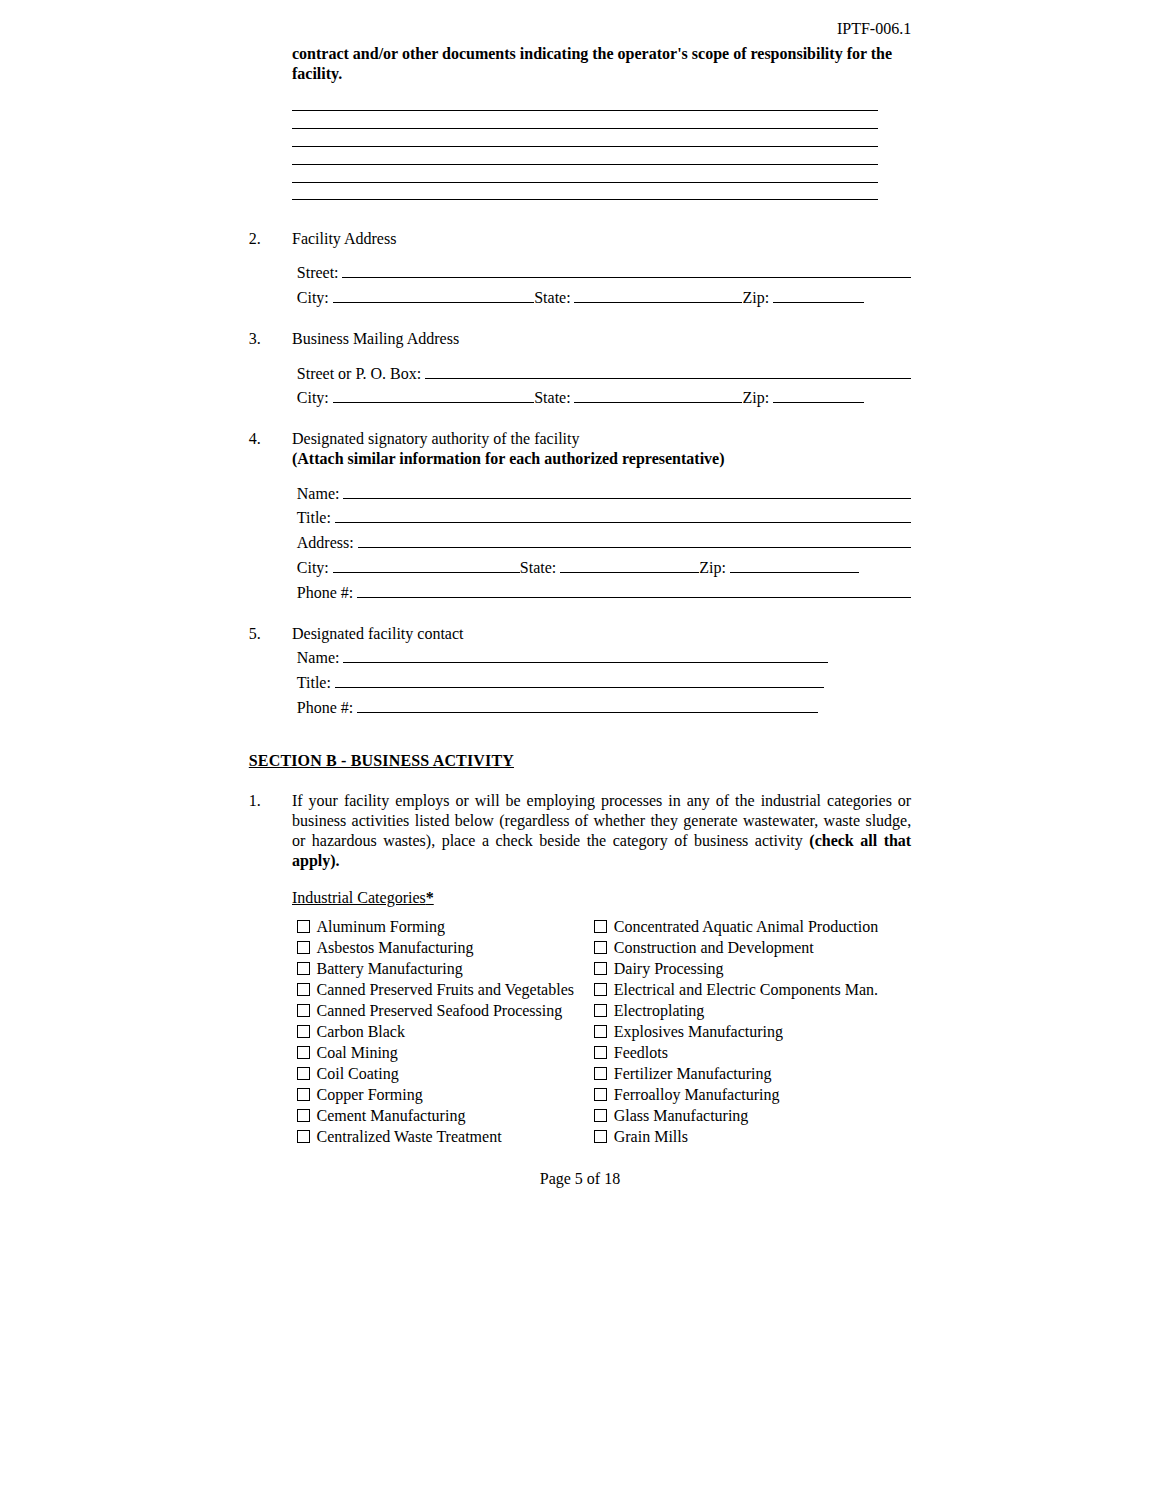IPTF-006.1
contract and/or other documents indicating the operator's scope of responsibility for the facility.
2.
Facility Address
Street:
City: State: Zip:
3.
Business Mailing Address
Street or P. O. Box:
City: State: Zip:
4.
Designated signatory authority of the facility
(Attach similar information for each authorized representative)
Name:
Title:
Address:
City: State: Zip:
Phone #:
5.
Designated facility contact
Name:
Title:
Phone #:
SECTION B - BUSINESS ACTIVITY
1.
If your facility employs or will be employing processes in any of the industrial categories or business activities listed below (regardless of whether they generate wastewater, waste sludge, or hazardous wastes), place a check beside the category of business activity (check all that apply).
Industrial Categories*
| Aluminum Forming | Concentrated Aquatic Animal Production |
| Asbestos Manufacturing | Construction and Development |
| Battery Manufacturing | Dairy Processing |
| Canned Preserved Fruits and Vegetables | Electrical and Electric Components Man. |
| Canned Preserved Seafood Processing | Electroplating |
| Carbon Black | Explosives Manufacturing |
| Coal Mining | Feedlots |
| Coil Coating | Fertilizer Manufacturing |
| Copper Forming | Ferroalloy Manufacturing |
| Cement Manufacturing | Glass Manufacturing |
| Centralized Waste Treatment | Grain Mills |
Page 5 of 18